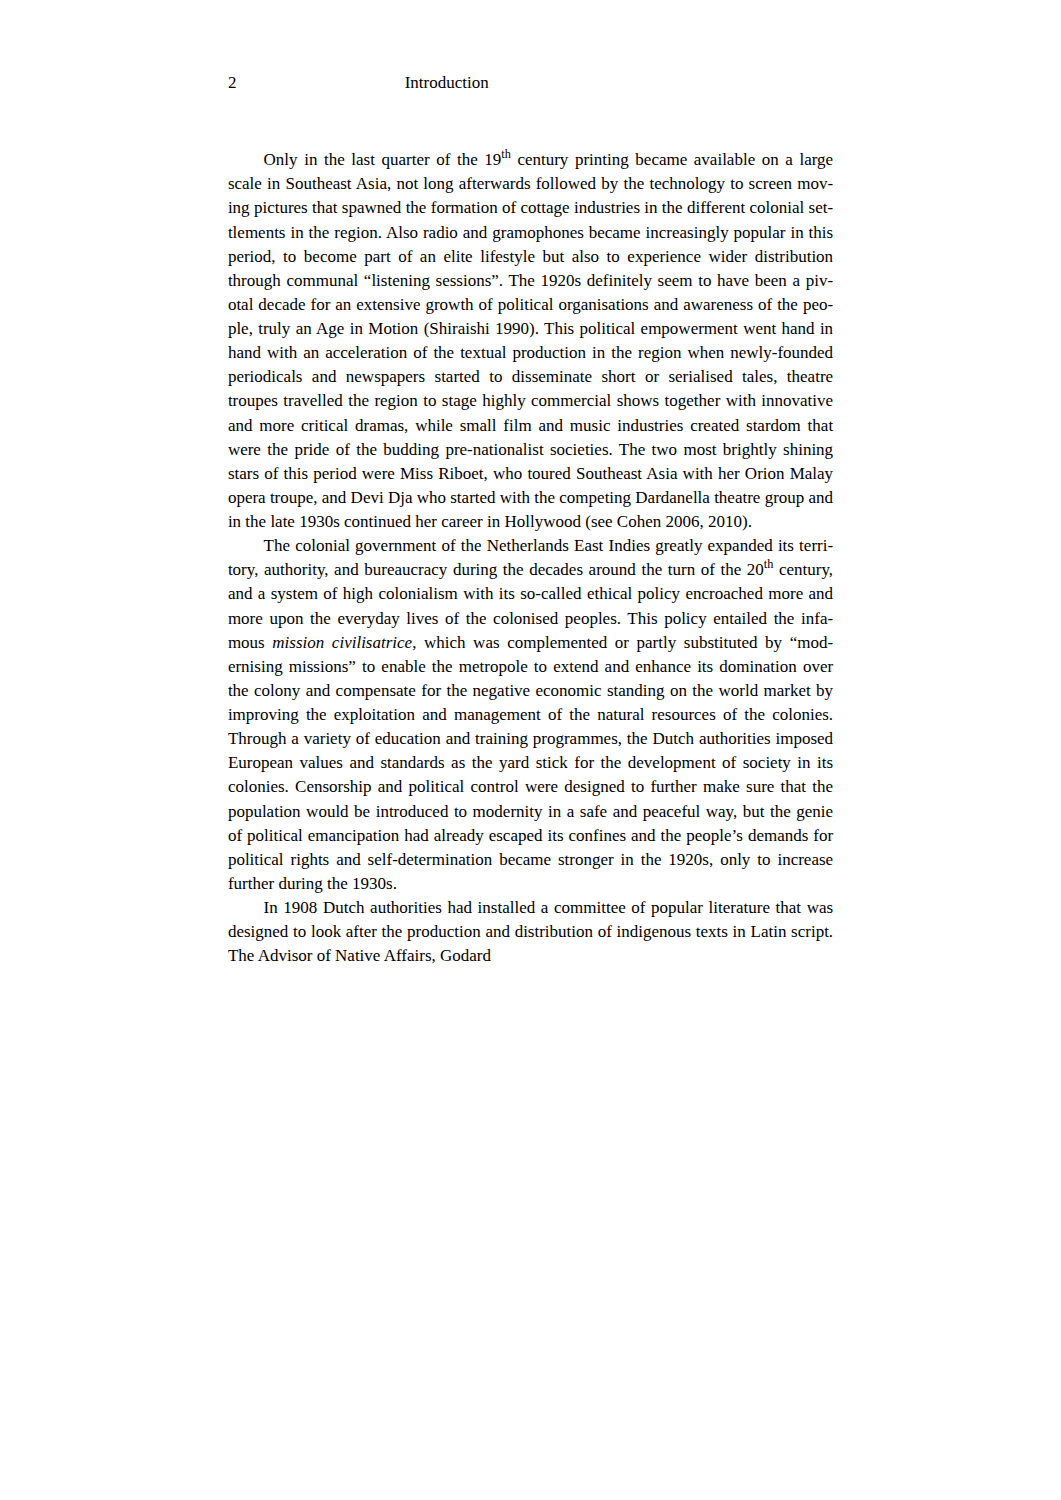2 Introduction
Only in the last quarter of the 19th century printing became available on a large scale in Southeast Asia, not long afterwards followed by the technology to screen moving pictures that spawned the formation of cottage industries in the different colonial settlements in the region. Also radio and gramophones became increasingly popular in this period, to become part of an elite lifestyle but also to experience wider distribution through communal “listening sessions”. The 1920s definitely seem to have been a pivotal decade for an extensive growth of political organisations and awareness of the people, truly an Age in Motion (Shiraishi 1990). This political empowerment went hand in hand with an acceleration of the textual production in the region when newly-founded periodicals and newspapers started to disseminate short or serialised tales, theatre troupes travelled the region to stage highly commercial shows together with innovative and more critical dramas, while small film and music industries created stardom that were the pride of the budding pre-nationalist societies. The two most brightly shining stars of this period were Miss Riboet, who toured Southeast Asia with her Orion Malay opera troupe, and Devi Dja who started with the competing Dardanella theatre group and in the late 1930s continued her career in Hollywood (see Cohen 2006, 2010).
The colonial government of the Netherlands East Indies greatly expanded its territory, authority, and bureaucracy during the decades around the turn of the 20th century, and a system of high colonialism with its so-called ethical policy encroached more and more upon the everyday lives of the colonised peoples. This policy entailed the infamous mission civilisatrice, which was complemented or partly substituted by “modernising missions” to enable the metropole to extend and enhance its domination over the colony and compensate for the negative economic standing on the world market by improving the exploitation and management of the natural resources of the colonies. Through a variety of education and training programmes, the Dutch authorities imposed European values and standards as the yard stick for the development of society in its colonies. Censorship and political control were designed to further make sure that the population would be introduced to modernity in a safe and peaceful way, but the genie of political emancipation had already escaped its confines and the people’s demands for political rights and self-determination became stronger in the 1920s, only to increase further during the 1930s.
In 1908 Dutch authorities had installed a committee of popular literature that was designed to look after the production and distribution of indigenous texts in Latin script. The Advisor of Native Affairs, Godard